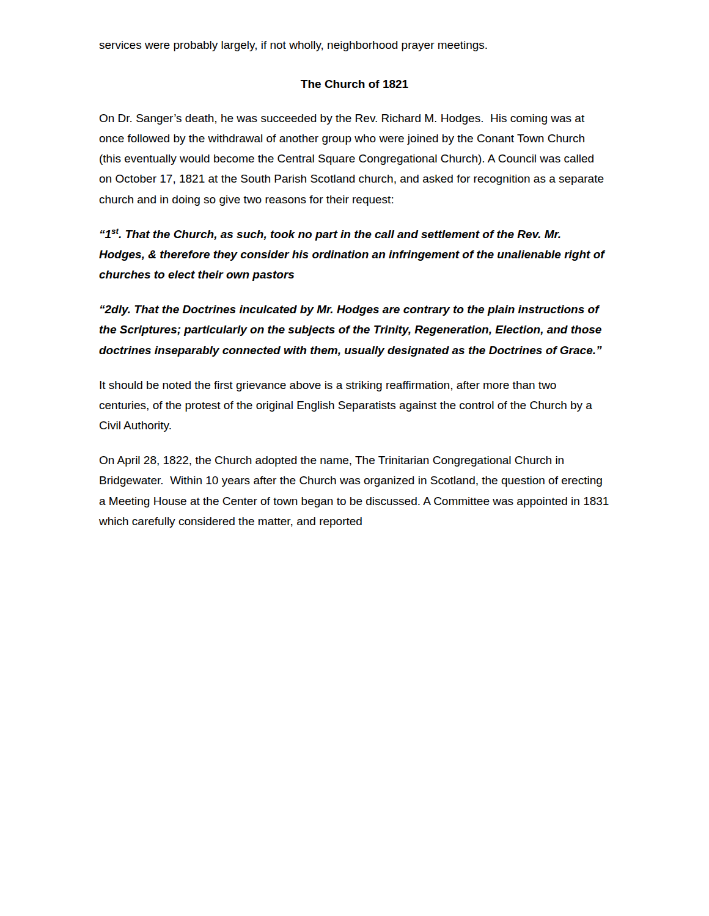services were probably largely, if not wholly, neighborhood prayer meetings.
The Church of 1821
On Dr. Sanger’s death, he was succeeded by the Rev. Richard M. Hodges. His coming was at once followed by the withdrawal of another group who were joined by the Conant Town Church (this eventually would become the Central Square Congregational Church). A Council was called on October 17, 1821 at the South Parish Scotland church, and asked for recognition as a separate church and in doing so give two reasons for their request:
“1st. That the Church, as such, took no part in the call and settlement of the Rev. Mr. Hodges, & therefore they consider his ordination an infringement of the unalienable right of churches to elect their own pastors
“2dly. That the Doctrines inculcated by Mr. Hodges are contrary to the plain instructions of the Scriptures; particularly on the subjects of the Trinity, Regeneration, Election, and those doctrines inseparably connected with them, usually designated as the Doctrines of Grace.”
It should be noted the first grievance above is a striking reaffirmation, after more than two centuries, of the protest of the original English Separatists against the control of the Church by a Civil Authority.
On April 28, 1822, the Church adopted the name, The Trinitarian Congregational Church in Bridgewater. Within 10 years after the Church was organized in Scotland, the question of erecting a Meeting House at the Center of town began to be discussed. A Committee was appointed in 1831 which carefully considered the matter, and reported